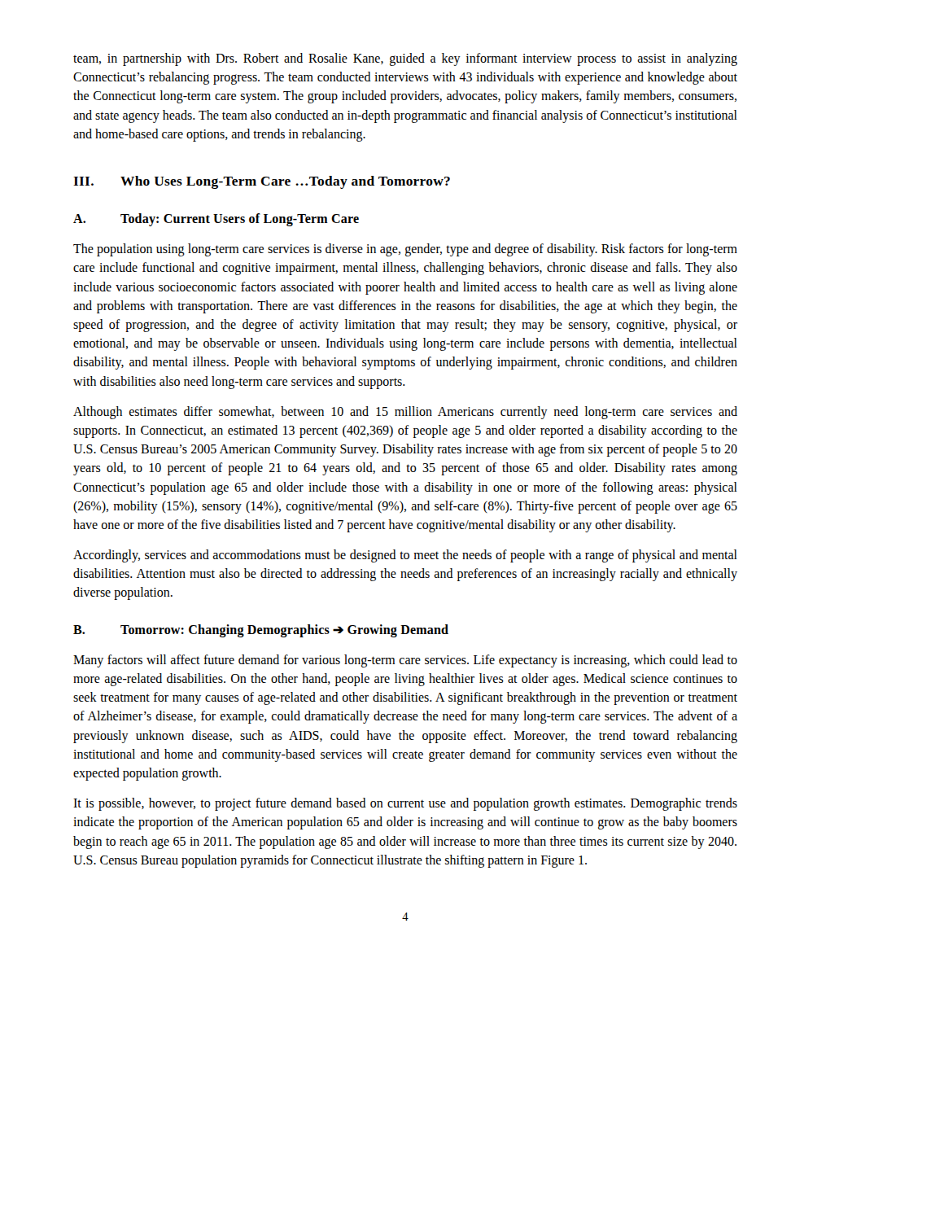team, in partnership with Drs. Robert and Rosalie Kane, guided a key informant interview process to assist in analyzing Connecticut’s rebalancing progress. The team conducted interviews with 43 individuals with experience and knowledge about the Connecticut long-term care system. The group included providers, advocates, policy makers, family members, consumers, and state agency heads. The team also conducted an in-depth programmatic and financial analysis of Connecticut’s institutional and home-based care options, and trends in rebalancing.
III. Who Uses Long-Term Care …Today and Tomorrow?
A. Today: Current Users of Long-Term Care
The population using long-term care services is diverse in age, gender, type and degree of disability. Risk factors for long-term care include functional and cognitive impairment, mental illness, challenging behaviors, chronic disease and falls. They also include various socioeconomic factors associated with poorer health and limited access to health care as well as living alone and problems with transportation. There are vast differences in the reasons for disabilities, the age at which they begin, the speed of progression, and the degree of activity limitation that may result; they may be sensory, cognitive, physical, or emotional, and may be observable or unseen. Individuals using long-term care include persons with dementia, intellectual disability, and mental illness. People with behavioral symptoms of underlying impairment, chronic conditions, and children with disabilities also need long-term care services and supports.
Although estimates differ somewhat, between 10 and 15 million Americans currently need long-term care services and supports. In Connecticut, an estimated 13 percent (402,369) of people age 5 and older reported a disability according to the U.S. Census Bureau’s 2005 American Community Survey. Disability rates increase with age from six percent of people 5 to 20 years old, to 10 percent of people 21 to 64 years old, and to 35 percent of those 65 and older. Disability rates among Connecticut’s population age 65 and older include those with a disability in one or more of the following areas: physical (26%), mobility (15%), sensory (14%), cognitive/mental (9%), and self-care (8%). Thirty-five percent of people over age 65 have one or more of the five disabilities listed and 7 percent have cognitive/mental disability or any other disability.
Accordingly, services and accommodations must be designed to meet the needs of people with a range of physical and mental disabilities. Attention must also be directed to addressing the needs and preferences of an increasingly racially and ethnically diverse population.
B. Tomorrow: Changing Demographics ➔ Growing Demand
Many factors will affect future demand for various long-term care services. Life expectancy is increasing, which could lead to more age-related disabilities. On the other hand, people are living healthier lives at older ages. Medical science continues to seek treatment for many causes of age-related and other disabilities. A significant breakthrough in the prevention or treatment of Alzheimer’s disease, for example, could dramatically decrease the need for many long-term care services. The advent of a previously unknown disease, such as AIDS, could have the opposite effect. Moreover, the trend toward rebalancing institutional and home and community-based services will create greater demand for community services even without the expected population growth.
It is possible, however, to project future demand based on current use and population growth estimates. Demographic trends indicate the proportion of the American population 65 and older is increasing and will continue to grow as the baby boomers begin to reach age 65 in 2011. The population age 85 and older will increase to more than three times its current size by 2040. U.S. Census Bureau population pyramids for Connecticut illustrate the shifting pattern in Figure 1.
4